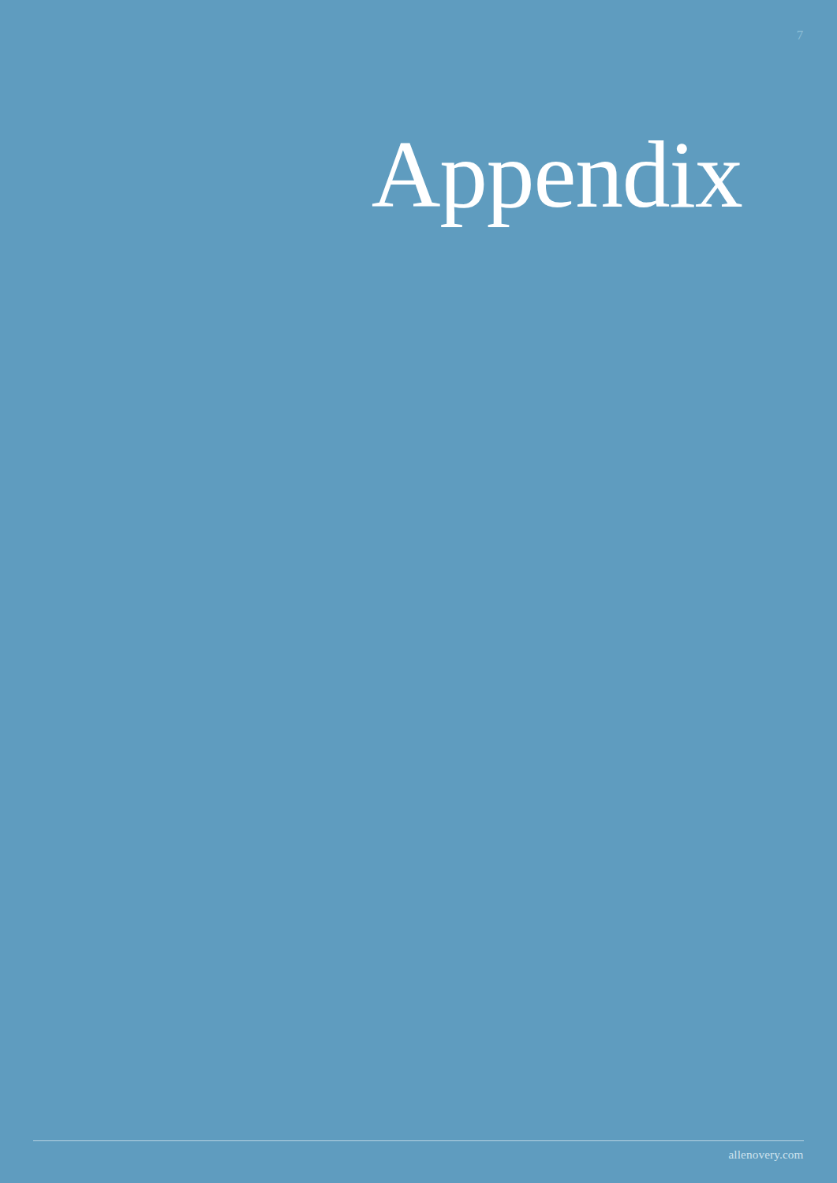7
Appendix
allenovery.com